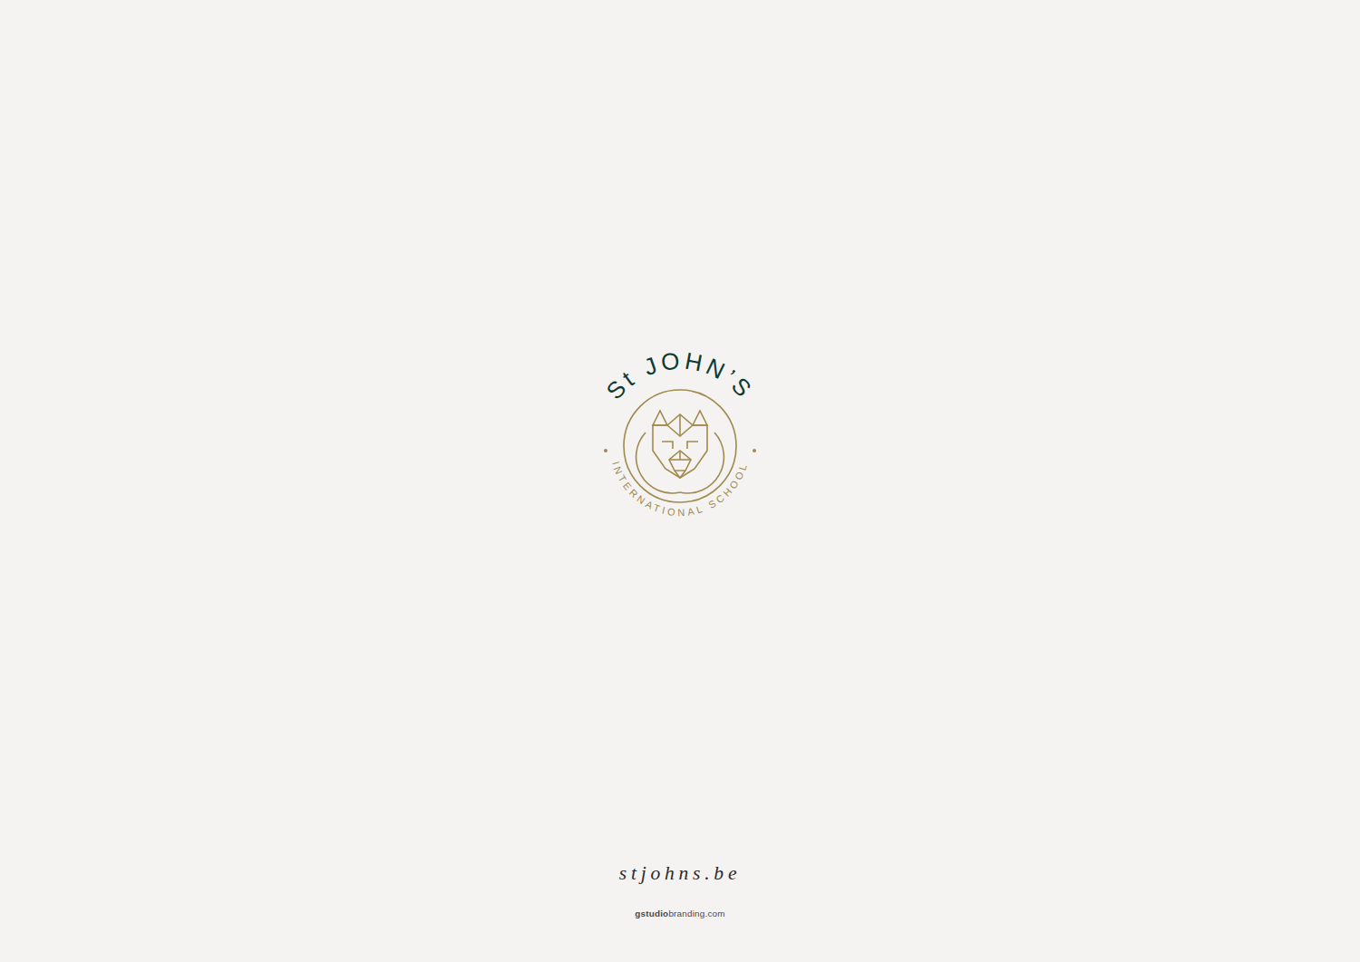St John's International School emblem A circular gold emblem containing a geometric line-art lion's head, encircled by the words "St John's" above in dark green and "International School" below in gold. St JOHN’S INTERNATIONAL SCHOOL
St John’s International School
stjohns.be
gstudiobranding.com